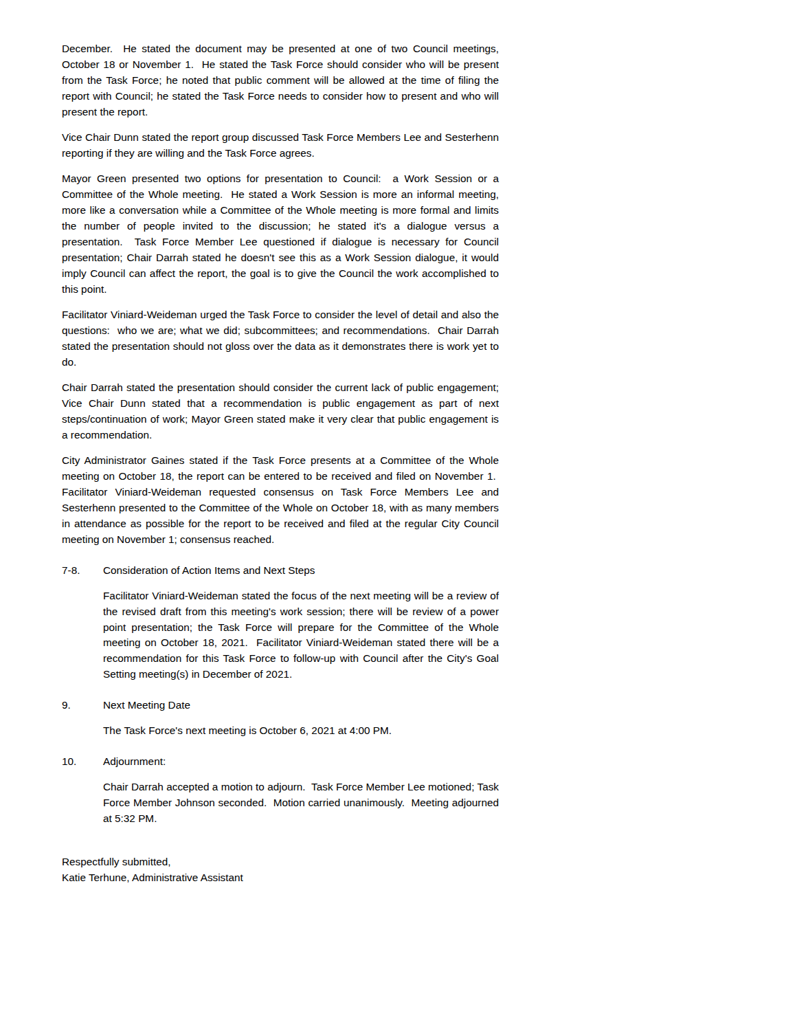December. He stated the document may be presented at one of two Council meetings, October 18 or November 1. He stated the Task Force should consider who will be present from the Task Force; he noted that public comment will be allowed at the time of filing the report with Council; he stated the Task Force needs to consider how to present and who will present the report.
Vice Chair Dunn stated the report group discussed Task Force Members Lee and Sesterhenn reporting if they are willing and the Task Force agrees.
Mayor Green presented two options for presentation to Council: a Work Session or a Committee of the Whole meeting. He stated a Work Session is more an informal meeting, more like a conversation while a Committee of the Whole meeting is more formal and limits the number of people invited to the discussion; he stated it's a dialogue versus a presentation. Task Force Member Lee questioned if dialogue is necessary for Council presentation; Chair Darrah stated he doesn't see this as a Work Session dialogue, it would imply Council can affect the report, the goal is to give the Council the work accomplished to this point.
Facilitator Viniard-Weideman urged the Task Force to consider the level of detail and also the questions: who we are; what we did; subcommittees; and recommendations. Chair Darrah stated the presentation should not gloss over the data as it demonstrates there is work yet to do.
Chair Darrah stated the presentation should consider the current lack of public engagement; Vice Chair Dunn stated that a recommendation is public engagement as part of next steps/continuation of work; Mayor Green stated make it very clear that public engagement is a recommendation.
City Administrator Gaines stated if the Task Force presents at a Committee of the Whole meeting on October 18, the report can be entered to be received and filed on November 1. Facilitator Viniard-Weideman requested consensus on Task Force Members Lee and Sesterhenn presented to the Committee of the Whole on October 18, with as many members in attendance as possible for the report to be received and filed at the regular City Council meeting on November 1; consensus reached.
7-8.
Consideration of Action Items and Next Steps
Facilitator Viniard-Weideman stated the focus of the next meeting will be a review of the revised draft from this meeting's work session; there will be review of a power point presentation; the Task Force will prepare for the Committee of the Whole meeting on October 18, 2021. Facilitator Viniard-Weideman stated there will be a recommendation for this Task Force to follow-up with Council after the City's Goal Setting meeting(s) in December of 2021.
9.
Next Meeting Date
The Task Force's next meeting is October 6, 2021 at 4:00 PM.
10.
Adjournment:
Chair Darrah accepted a motion to adjourn. Task Force Member Lee motioned; Task Force Member Johnson seconded. Motion carried unanimously. Meeting adjourned at 5:32 PM.
Respectfully submitted,
Katie Terhune, Administrative Assistant